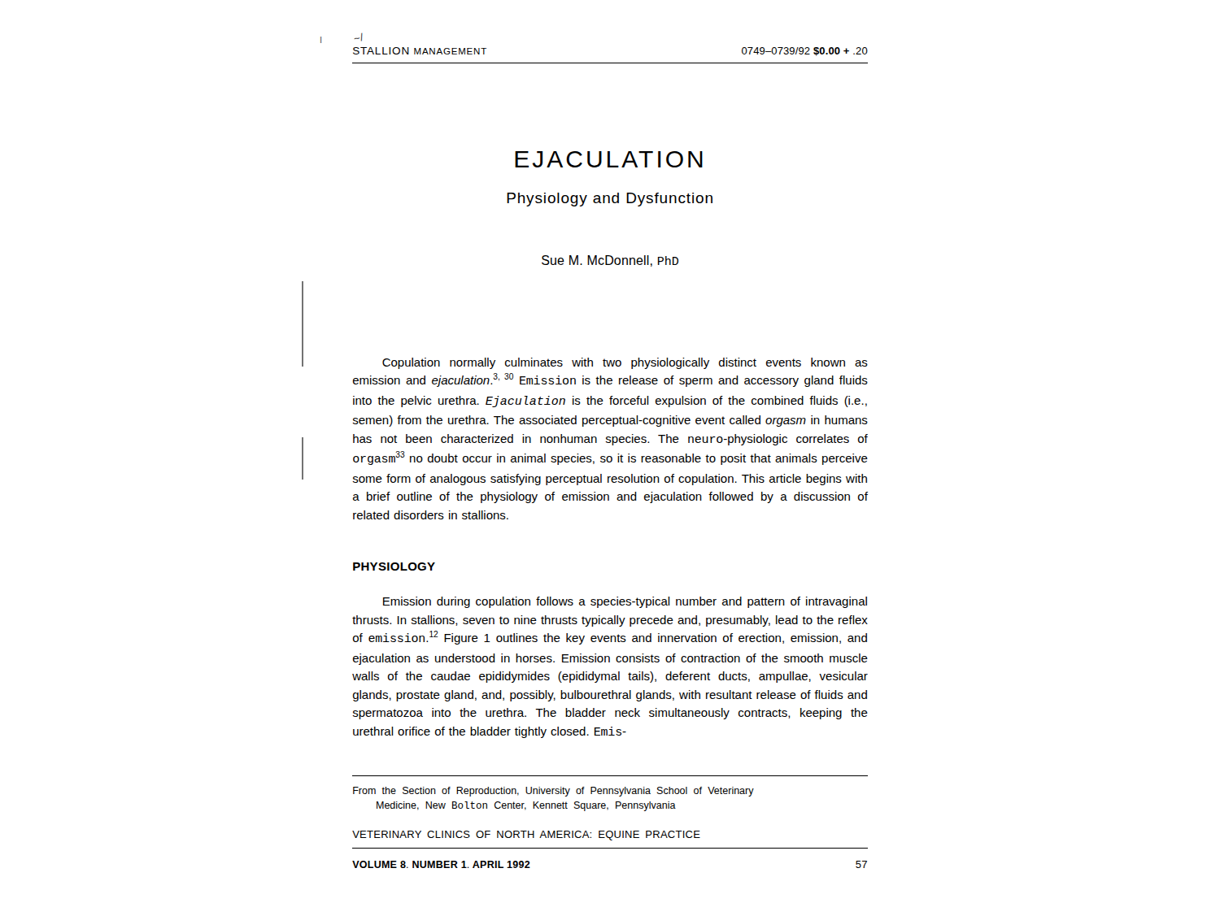I ~/ Stallion Management 0749–0739/92 $0.00 + .20
EJACULATION
Physiology and Dysfunction
Sue M. McDonnell, PhD
Copulation normally culminates with two physiologically distinct events known as emission and ejaculation.3, 30 Emission is the release of sperm and accessory gland fluids into the pelvic urethra. Ejaculation is the forceful expulsion of the combined fluids (i.e., semen) from the urethra. The associated perceptual-cognitive event called orgasm in humans has not been characterized in nonhuman species. The neuro-physiologic correlates of orgasm33 no doubt occur in animal species, so it is reasonable to posit that animals perceive some form of analogous satisfying perceptual resolution of copulation. This article begins with a brief outline of the physiology of emission and ejaculation followed by a discussion of related disorders in stallions.
PHYSIOLOGY
Emission during copulation follows a species-typical number and pattern of intravaginal thrusts. In stallions, seven to nine thrusts typically precede and, presumably, lead to the reflex of emission.12 Figure 1 outlines the key events and innervation of erection, emission, and ejaculation as understood in horses. Emission consists of contraction of the smooth muscle walls of the caudae epididymides (epididymal tails), deferent ducts, ampullae, vesicular glands, prostate gland, and, possibly, bulbourethral glands, with resultant release of fluids and spermatozoa into the urethra. The bladder neck simultaneously contracts, keeping the urethral orifice of the bladder tightly closed. Emis-
From the Section of Reproduction, University of Pennsylvania School of Veterinary Medicine, New Bolton Center, Kennett Square, Pennsylvania
VETERINARY CLINICS OF NORTH AMERICA: EQUINE PRACTICE
VOLUME 8. NUMBER 1. APRIL 1992 57